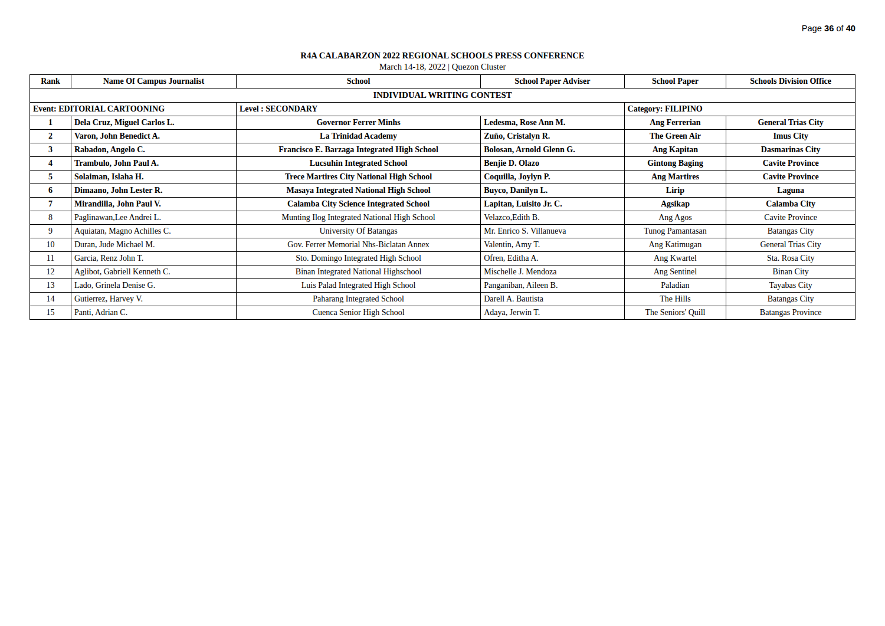Page 36 of 40
R4A CALABARZON 2022 REGIONAL SCHOOLS PRESS CONFERENCE
March 14-18, 2022 | Quezon Cluster
| INDIVIDUAL WRITING CONTEST |
| Event: EDITORIAL CARTOONING | Level : SECONDARY | Category: FILIPINO |
| Rank | Name Of Campus Journalist | School | School Paper Adviser | School Paper | Schools Division Office |
| 1 | Dela Cruz, Miguel Carlos L. | Governor Ferrer Minhs | Ledesma, Rose Ann M. | Ang Ferrerian | General Trias City |
| 2 | Varon, John Benedict A. | La Trinidad Academy | Zuño, Cristalyn R. | The Green Air | Imus City |
| 3 | Rabadon, Angelo C. | Francisco E. Barzaga Integrated High School | Bolosan, Arnold Glenn G. | Ang Kapitan | Dasmarinas City |
| 4 | Trambulo, John Paul A. | Lucsuhin Integrated School | Benjie D. Olazo | Gintong Baging | Cavite Province |
| 5 | Solaiman, Islaha H. | Trece Martires City National High School | Coquilla, Joylyn P. | Ang Martires | Cavite Province |
| 6 | Dimaano, John Lester R. | Masaya Integrated National High School | Buyco, Danilyn L. | Lirip | Laguna |
| 7 | Mirandilla, John Paul V. | Calamba City Science Integrated School | Lapitan, Luisito Jr. C. | Agsikap | Calamba City |
| 8 | Paglinawan,Lee Andrei L. | Munting Ilog Integrated National High School | Velazco,Edith B. | Ang Agos | Cavite Province |
| 9 | Aquiatan, Magno Achilles C. | University Of Batangas | Mr. Enrico S. Villanueva | Tunog Pamantasan | Batangas City |
| 10 | Duran, Jude Michael M. | Gov. Ferrer Memorial Nhs-Biclatan Annex | Valentin, Amy T. | Ang Katimugan | General Trias City |
| 11 | Garcia, Renz John T. | Sto. Domingo Integrated High School | Ofren, Editha A. | Ang Kwartel | Sta. Rosa City |
| 12 | Aglibot, Gabriell Kenneth C. | Binan Integrated National Highschool | Mischelle J. Mendoza | Ang Sentinel | Binan City |
| 13 | Lado, Grinela Denise G. | Luis Palad Integrated High School | Panganiban, Aileen B. | Paladian | Tayabas City |
| 14 | Gutierrez, Harvey V. | Paharang Integrated School | Darell A. Bautista | The Hills | Batangas City |
| 15 | Panti, Adrian C. | Cuenca Senior High School | Adaya, Jerwin T. | The Seniors' Quill | Batangas Province |